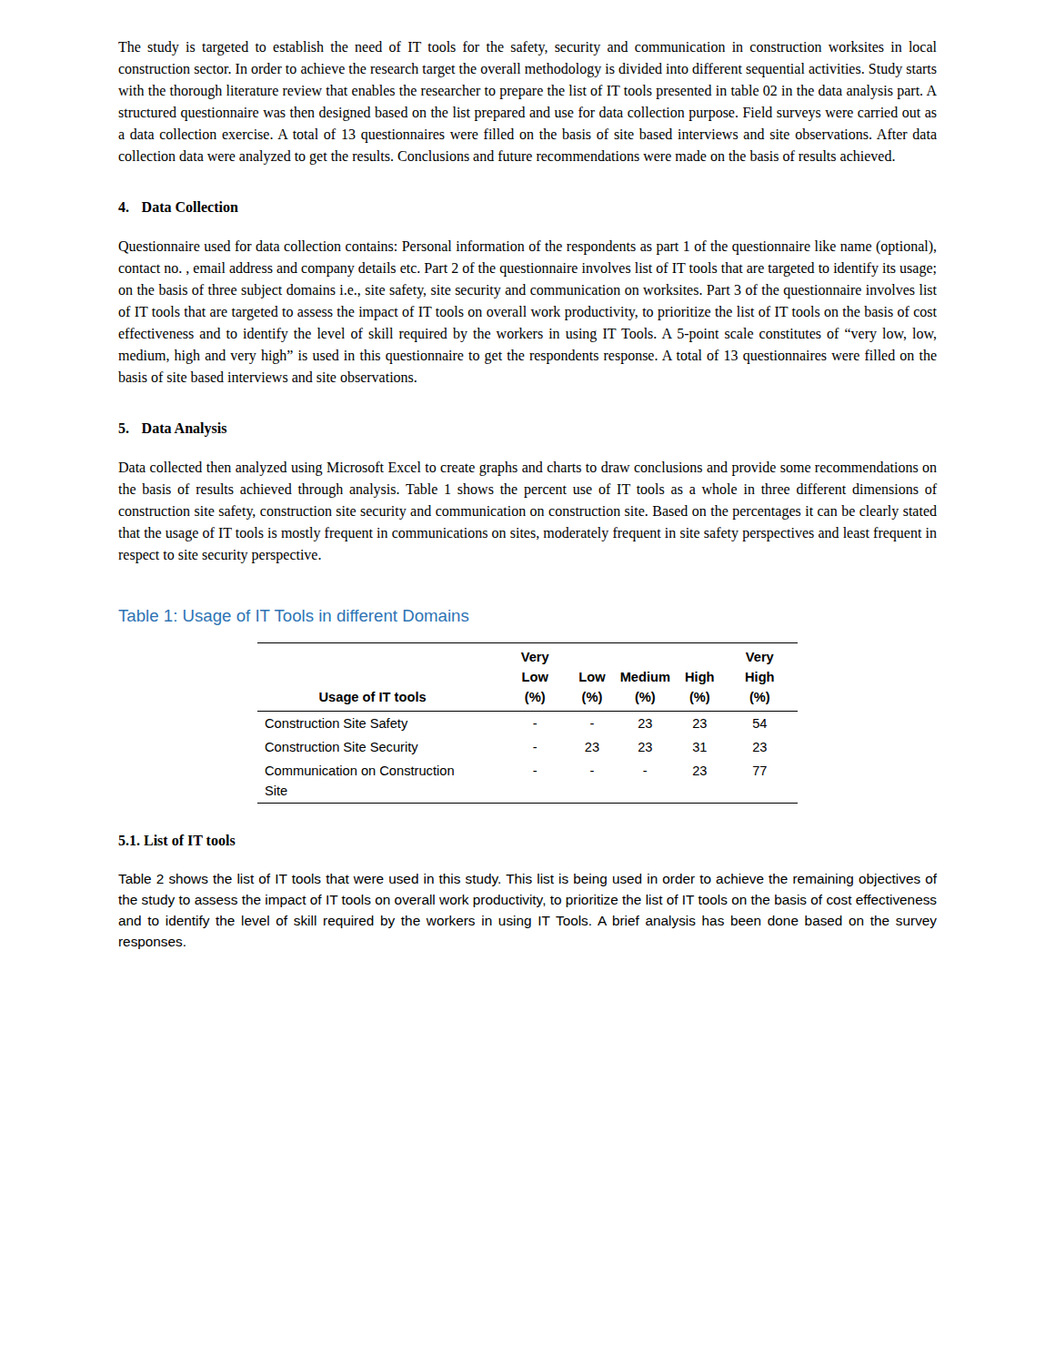The study is targeted to establish the need of IT tools for the safety, security and communication in construction worksites in local construction sector. In order to achieve the research target the overall methodology is divided into different sequential activities. Study starts with the thorough literature review that enables the researcher to prepare the list of IT tools presented in table 02 in the data analysis part. A structured questionnaire was then designed based on the list prepared and use for data collection purpose. Field surveys were carried out as a data collection exercise. A total of 13 questionnaires were filled on the basis of site based interviews and site observations. After data collection data were analyzed to get the results. Conclusions and future recommendations were made on the basis of results achieved.
4. Data Collection
Questionnaire used for data collection contains: Personal information of the respondents as part 1 of the questionnaire like name (optional), contact no. , email address and company details etc. Part 2 of the questionnaire involves list of IT tools that are targeted to identify its usage; on the basis of three subject domains i.e., site safety, site security and communication on worksites. Part 3 of the questionnaire involves list of IT tools that are targeted to assess the impact of IT tools on overall work productivity, to prioritize the list of IT tools on the basis of cost effectiveness and to identify the level of skill required by the workers in using IT Tools. A 5-point scale constitutes of “very low, low, medium, high and very high” is used in this questionnaire to get the respondents response. A total of 13 questionnaires were filled on the basis of site based interviews and site observations.
5. Data Analysis
Data collected then analyzed using Microsoft Excel to create graphs and charts to draw conclusions and provide some recommendations on the basis of results achieved through analysis. Table 1 shows the percent use of IT tools as a whole in three different dimensions of construction site safety, construction site security and communication on construction site. Based on the percentages it can be clearly stated that the usage of IT tools is mostly frequent in communications on sites, moderately frequent in site safety perspectives and least frequent in respect to site security perspective.
Table 1: Usage of IT Tools in different Domains
| Usage of IT tools | Very Low (%) | Low (%) | Medium (%) | High (%) | Very High (%) |
| --- | --- | --- | --- | --- | --- |
| Construction Site Safety | - | - | 23 | 23 | 54 |
| Construction Site Security | - | 23 | 23 | 31 | 23 |
| Communication on Construction Site | - | - | - | 23 | 77 |
5.1. List of IT tools
Table 2 shows the list of IT tools that were used in this study. This list is being used in order to achieve the remaining objectives of the study to assess the impact of IT tools on overall work productivity, to prioritize the list of IT tools on the basis of cost effectiveness and to identify the level of skill required by the workers in using IT Tools. A brief analysis has been done based on the survey responses.